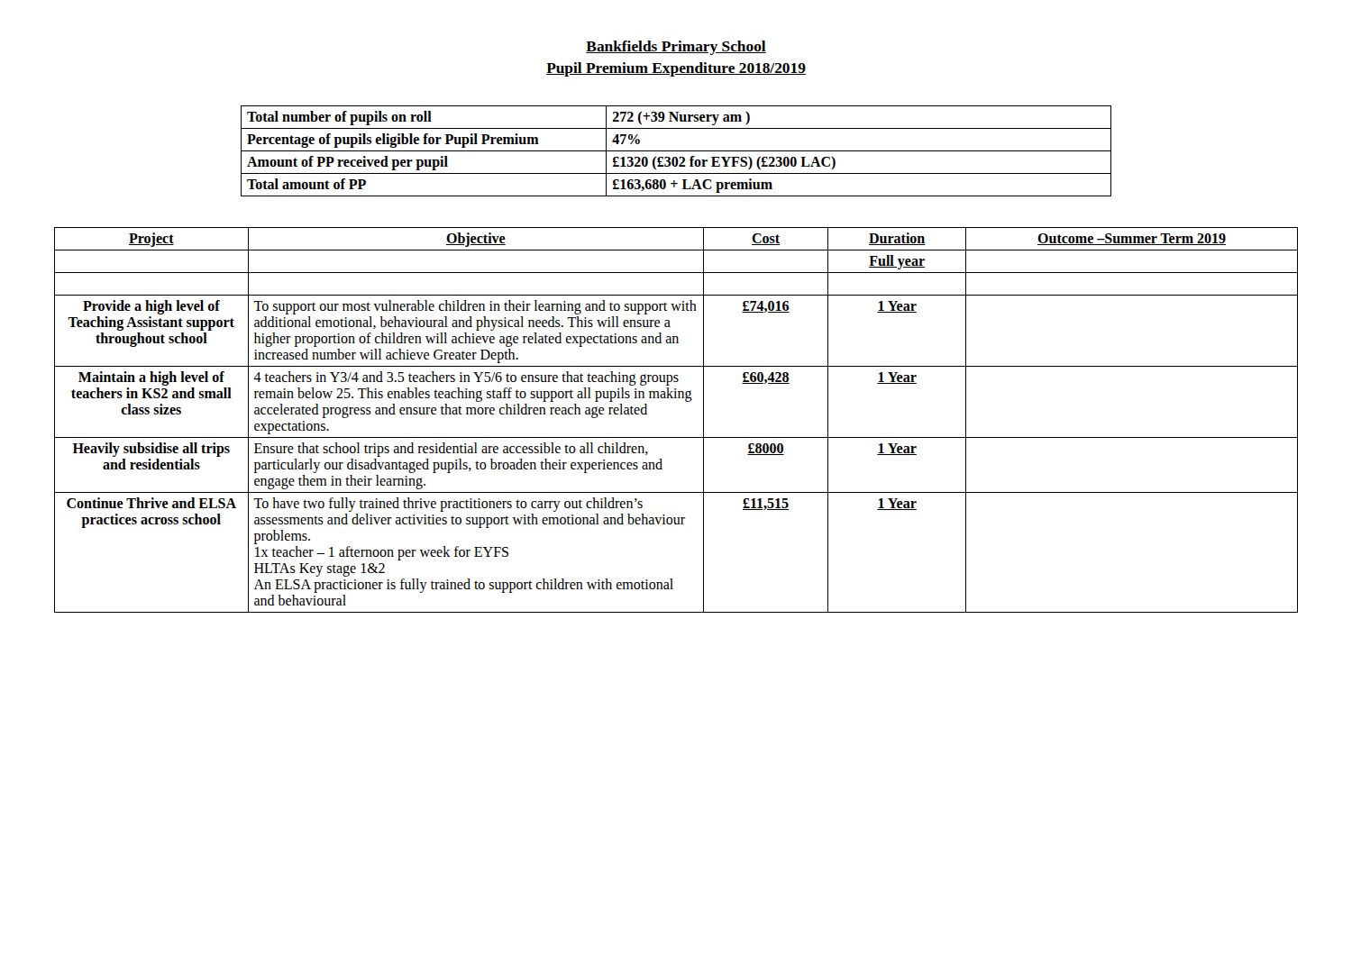Bankfields Primary School
Pupil Premium Expenditure 2018/2019
| Total number of pupils on roll | 272 (+39 Nursery am ) |
| Percentage of pupils eligible for Pupil Premium | 47% |
| Amount of PP received per pupil | £1320 (£302 for EYFS) (£2300 LAC) |
| Total amount of PP | £163,680 + LAC premium |
| Project | Objective | Cost | Duration | Outcome –Summer Term 2019 |
| --- | --- | --- | --- | --- |
| | | | Full year | |
| Provide a high level of Teaching Assistant support throughout school | To support our most vulnerable children in their learning and to support with additional emotional, behavioural and physical needs. This will ensure a higher proportion of children will achieve age related expectations and an increased number will achieve Greater Depth. | £74,016 | 1 Year | |
| Maintain a high level of teachers in KS2 and small class sizes | 4 teachers in Y3/4 and 3.5 teachers in Y5/6 to ensure that teaching groups remain below 25. This enables teaching staff to support all pupils in making accelerated progress and ensure that more children reach age related expectations. | £60,428 | 1 Year | |
| Heavily subsidise all trips and residentials | Ensure that school trips and residential are accessible to all children, particularly our disadvantaged pupils, to broaden their experiences and engage them in their learning. | £8000 | 1 Year | |
| Continue Thrive and ELSA practices across school | To have two fully trained thrive practitioners to carry out children’s assessments and deliver activities to support with emotional and behaviour problems. 1x teacher – 1 afternoon per week for EYFS HLTAs Key stage 1&2 An ELSA practicioner is fully trained to support children with emotional and behavioural | £11,515 | 1 Year | |